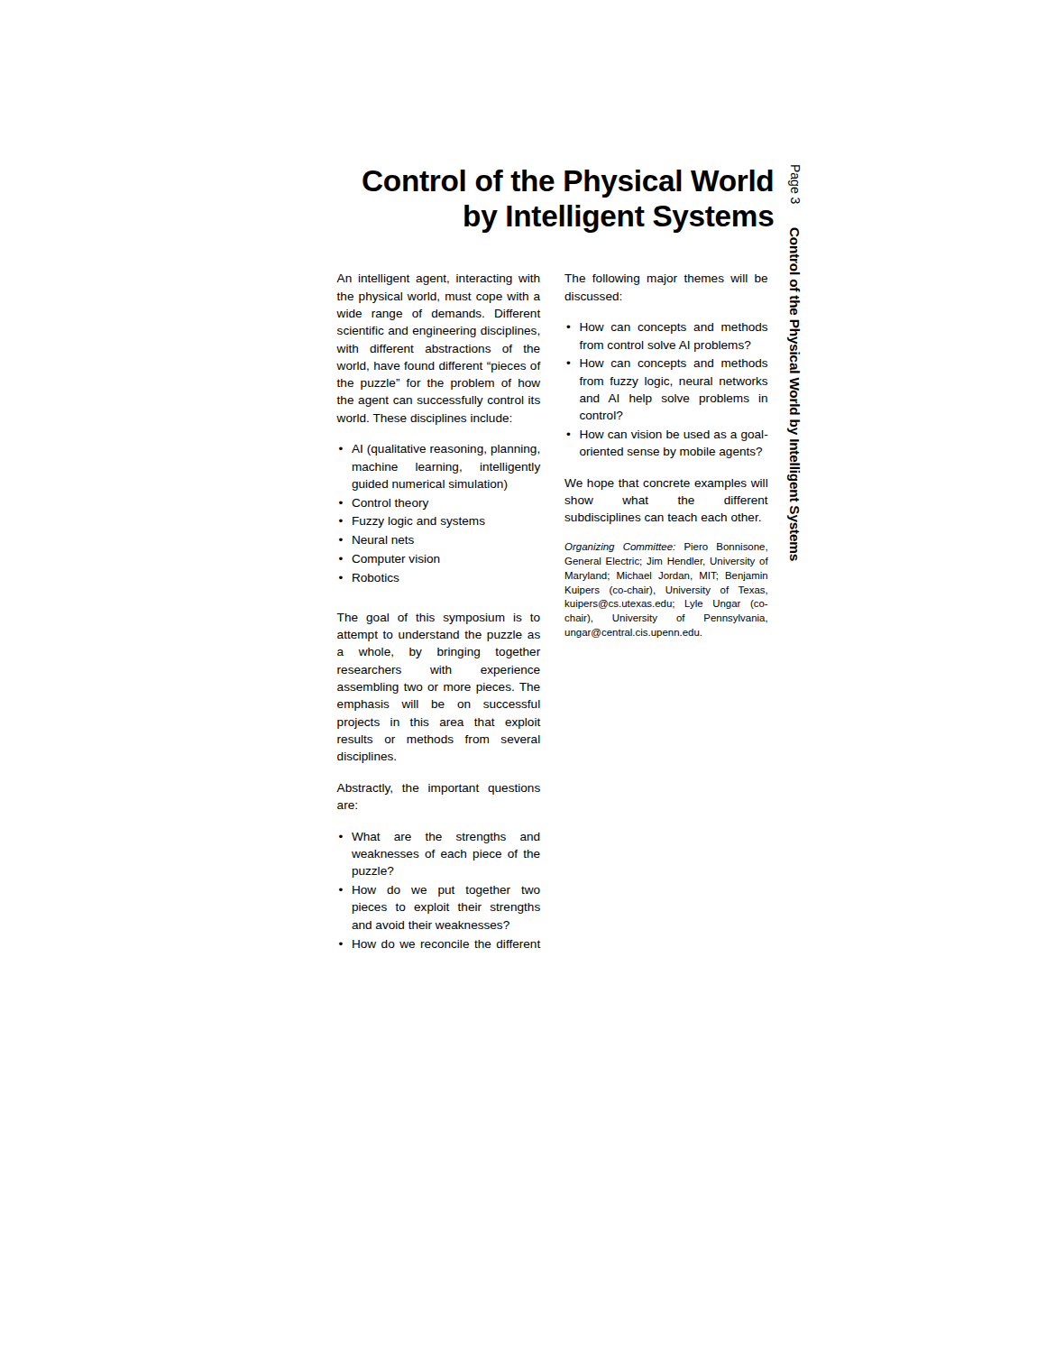Control of the Physical World
by Intelligent Systems
An intelligent agent, interacting with the physical world, must cope with a wide range of demands. Different scientific and engineering disciplines, with different abstractions of the world, have found different “pieces of the puzzle” for the problem of how the agent can successfully control its world. These disciplines include:
AI (qualitative reasoning, planning, machine learning, intelligently guided numerical simulation)
Control theory
Fuzzy logic and systems
Neural nets
Computer vision
Robotics
The goal of this symposium is to attempt to understand the puzzle as a whole, by bringing together researchers with experience assembling two or more pieces. The emphasis will be on successful projects in this area that exploit results or methods from several disciplines.
Abstractly, the important questions are:
What are the strengths and weaknesses of each piece of the puzzle?
How do we put together two pieces to exploit their strengths and avoid their weaknesses?
How do we reconcile the different conceptual frameworks to make different approaches mutually comprehensible?
The following major themes will be discussed:
How can concepts and methods from control solve AI problems?
How can concepts and methods from fuzzy logic, neural networks and AI help solve problems in control?
How can vision be used as a goal-oriented sense by mobile agents?
We hope that concrete examples will show what the different subdisciplines can teach each other.
Organizing Committee: Piero Bonnisone, General Electric; Jim Hendler, University of Maryland; Michael Jordan, MIT; Benjamin Kuipers (co-chair), University of Texas, kuipers@cs.utexas.edu; Lyle Ungar (co-chair), University of Pennsylvania, ungar@central.cis.upenn.edu.
Page 3
Control of the Physical World by Intelligent Systems